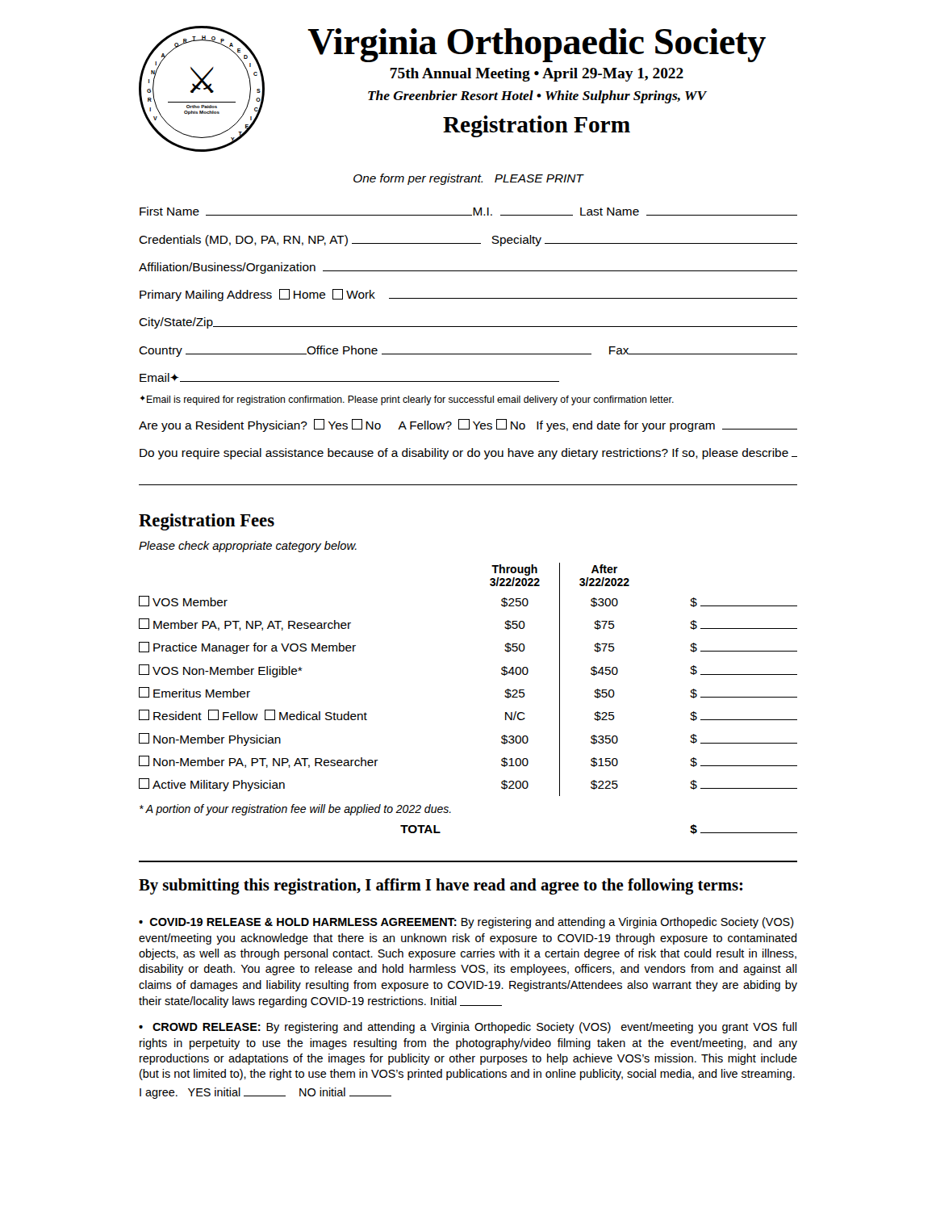V I R G I N I A O R T H O P A E D I C S O C I E T Y
⚔
Ortho Paidos
Ophis Mochlos
Virginia Orthopaedic Society
75th Annual Meeting • April 29-May 1, 2022
The Greenbrier Resort Hotel • White Sulphur Springs, WV
Registration Form
One form per registrant. PLEASE PRINT
First Name M.I. Last Name
Credentials (MD, DO, PA, RN, NP, AT) Specialty
Affiliation/Business/Organization
Primary Mailing Address Home Work
City/State/Zip
Country Office Phone Fax
Email✦
✦Email is required for registration confirmation. Please print clearly for successful email delivery of your confirmation letter.
Are you a Resident Physician? Yes No A Fellow? Yes No If yes, end date for your program
Do you require special assistance because of a disability or do you have any dietary restrictions? If so, please describe
Registration Fees
Please check appropriate category below.
| | Through 3/22/2022 | After 3/22/2022 | |
| --- | --- | --- | --- |
| VOS Member | $250 | $300 | $ |
| Member PA, PT, NP, AT, Researcher | $50 | $75 | $ |
| Practice Manager for a VOS Member | $50 | $75 | $ |
| VOS Non-Member Eligible* | $400 | $450 | $ |
| Emeritus Member | $25 | $50 | $ |
| Resident Fellow Medical Student | N/C | $25 | $ |
| Non-Member Physician | $300 | $350 | $ |
| Non-Member PA, PT, NP, AT, Researcher | $100 | $150 | $ |
| Active Military Physician | $200 | $225 | $ |
* A portion of your registration fee will be applied to 2022 dues.
| | | | TOTAL | $ |
By submitting this registration, I affirm I have read and agree to the following terms:
• COVID-19 RELEASE & HOLD HARMLESS AGREEMENT: By registering and attending a Virginia Orthopedic Society (VOS) event/meeting you acknowledge that there is an unknown risk of exposure to COVID-19 through exposure to contaminated objects, as well as through personal contact. Such exposure carries with it a certain degree of risk that could result in illness, disability or death. You agree to release and hold harmless VOS, its employees, officers, and vendors from and against all claims of damages and liability resulting from exposure to COVID-19. Registrants/Attendees also warrant they are abiding by their state/locality laws regarding COVID-19 restrictions. Initial
• CROWD RELEASE: By registering and attending a Virginia Orthopedic Society (VOS) event/meeting you grant VOS full rights in perpetuity to use the images resulting from the photography/video filming taken at the event/meeting, and any reproductions or adaptations of the images for publicity or other purposes to help achieve VOS’s mission. This might include (but is not limited to), the right to use them in VOS’s printed publications and in online publicity, social media, and live streaming.
I agree. YES initial NO initial